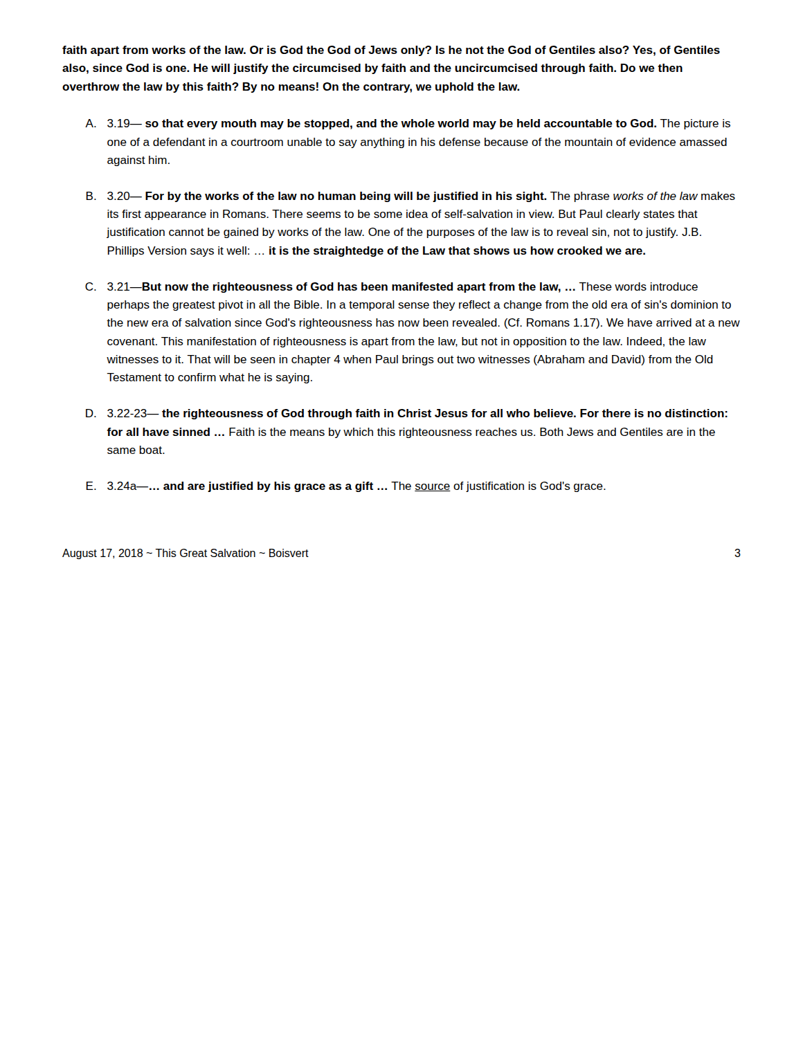faith apart from works of the law. Or is God the God of Jews only? Is he not the God of Gentiles also? Yes, of Gentiles also, since God is one. He will justify the circumcised by faith and the uncircumcised through faith. Do we then overthrow the law by this faith? By no means! On the contrary, we uphold the law.
3.19— so that every mouth may be stopped, and the whole world may be held accountable to God. The picture is one of a defendant in a courtroom unable to say anything in his defense because of the mountain of evidence amassed against him.
3.20— For by the works of the law no human being will be justified in his sight. The phrase works of the law makes its first appearance in Romans. There seems to be some idea of self-salvation in view. But Paul clearly states that justification cannot be gained by works of the law. One of the purposes of the law is to reveal sin, not to justify. J.B. Phillips Version says it well: … it is the straightedge of the Law that shows us how crooked we are.
3.21—But now the righteousness of God has been manifested apart from the law, … These words introduce perhaps the greatest pivot in all the Bible. In a temporal sense they reflect a change from the old era of sin's dominion to the new era of salvation since God's righteousness has now been revealed. (Cf. Romans 1.17). We have arrived at a new covenant. This manifestation of righteousness is apart from the law, but not in opposition to the law. Indeed, the law witnesses to it. That will be seen in chapter 4 when Paul brings out two witnesses (Abraham and David) from the Old Testament to confirm what he is saying.
3.22-23— the righteousness of God through faith in Christ Jesus for all who believe. For there is no distinction: for all have sinned … Faith is the means by which this righteousness reaches us. Both Jews and Gentiles are in the same boat.
3.24a—… and are justified by his grace as a gift … The source of justification is God's grace.
August 17, 2018 ~ This Great Salvation ~ Boisvert 3